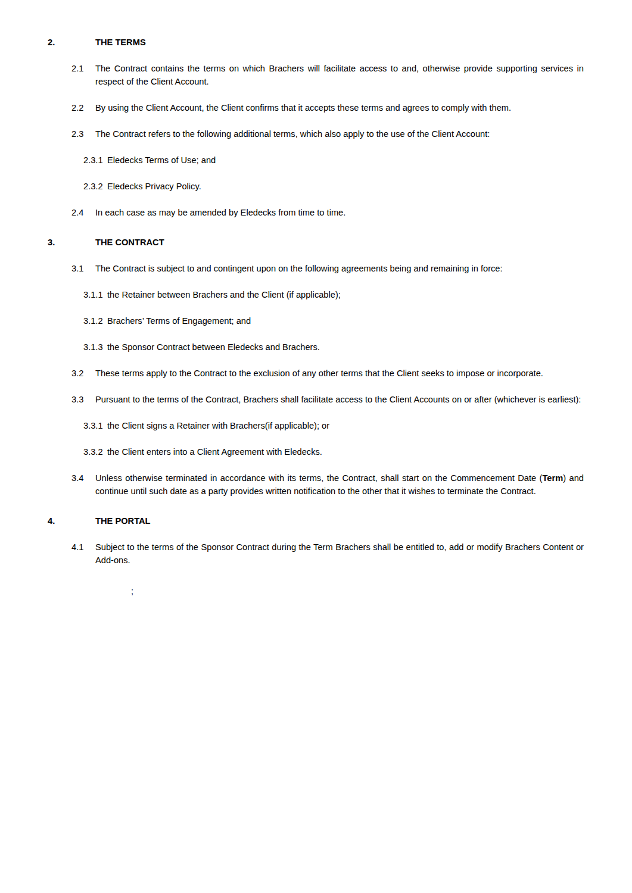2. The Terms
2.1 The Contract contains the terms on which Brachers will facilitate access to and, otherwise provide supporting services in respect of the Client Account.
2.2 By using the Client Account, the Client confirms that it accepts these terms and agrees to comply with them.
2.3 The Contract refers to the following additional terms, which also apply to the use of the Client Account:
2.3.1 Eledecks Terms of Use; and
2.3.2 Eledecks Privacy Policy.
2.4 In each case as may be amended by Eledecks from time to time.
3. The Contract
3.1 The Contract is subject to and contingent upon on the following agreements being and remaining in force:
3.1.1 the Retainer between Brachers and the Client (if applicable);
3.1.2 Brachers’ Terms of Engagement; and
3.1.3 the Sponsor Contract between Eledecks and Brachers.
3.2 These terms apply to the Contract to the exclusion of any other terms that the Client seeks to impose or incorporate.
3.3 Pursuant to the terms of the Contract, Brachers shall facilitate access to the Client Accounts on or after (whichever is earliest):
3.3.1 the Client signs a Retainer with Brachers(if applicable); or
3.3.2 the Client enters into a Client Agreement with Eledecks.
3.4 Unless otherwise terminated in accordance with its terms, the Contract, shall start on the Commencement Date (Term) and continue until such date as a party provides written notification to the other that it wishes to terminate the Contract.
4. The Portal
4.1 Subject to the terms of the Sponsor Contract during the Term Brachers shall be entitled to, add or modify Brachers Content or Add-ons.
;